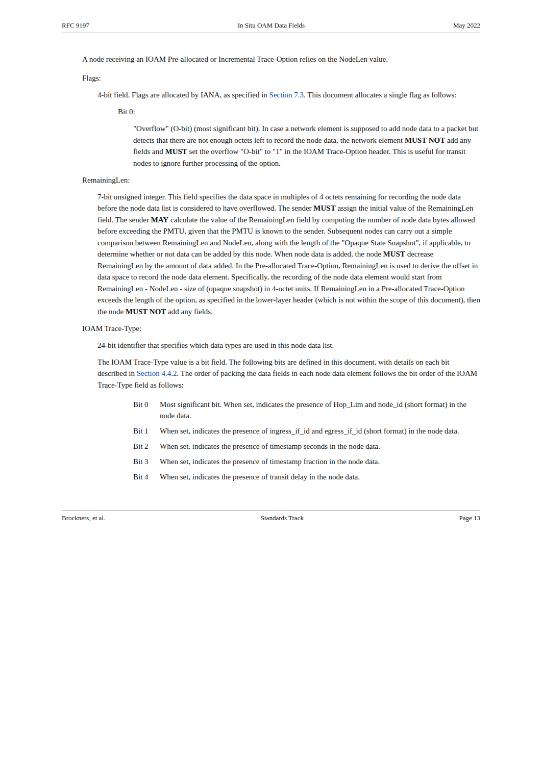RFC 9197
In Situ OAM Data Fields
May 2022
A node receiving an IOAM Pre-allocated or Incremental Trace-Option relies on the NodeLen value.
Flags:
4-bit field. Flags are allocated by IANA, as specified in Section 7.3. This document allocates a single flag as follows:
Bit 0:
"Overflow" (O-bit) (most significant bit). In case a network element is supposed to add node data to a packet but detects that there are not enough octets left to record the node data, the network element MUST NOT add any fields and MUST set the overflow "O-bit" to "1" in the IOAM Trace-Option header. This is useful for transit nodes to ignore further processing of the option.
RemainingLen:
7-bit unsigned integer. This field specifies the data space in multiples of 4 octets remaining for recording the node data before the node data list is considered to have overflowed. The sender MUST assign the initial value of the RemainingLen field. The sender MAY calculate the value of the RemainingLen field by computing the number of node data bytes allowed before exceeding the PMTU, given that the PMTU is known to the sender. Subsequent nodes can carry out a simple comparison between RemainingLen and NodeLen, along with the length of the "Opaque State Snapshot", if applicable, to determine whether or not data can be added by this node. When node data is added, the node MUST decrease RemainingLen by the amount of data added. In the Pre-allocated Trace-Option, RemainingLen is used to derive the offset in data space to record the node data element. Specifically, the recording of the node data element would start from RemainingLen - NodeLen - size of (opaque snapshot) in 4-octet units. If RemainingLen in a Pre-allocated Trace-Option exceeds the length of the option, as specified in the lower-layer header (which is not within the scope of this document), then the node MUST NOT add any fields.
IOAM Trace-Type:
24-bit identifier that specifies which data types are used in this node data list.
The IOAM Trace-Type value is a bit field. The following bits are defined in this document, with details on each bit described in Section 4.4.2. The order of packing the data fields in each node data element follows the bit order of the IOAM Trace-Type field as follows:
| Bit 0 | Most significant bit. When set, indicates the presence of Hop_Lim and node_id (short format) in the node data. |
| Bit 1 | When set, indicates the presence of ingress_if_id and egress_if_id (short format) in the node data. |
| Bit 2 | When set, indicates the presence of timestamp seconds in the node data. |
| Bit 3 | When set, indicates the presence of timestamp fraction in the node data. |
| Bit 4 | When set, indicates the presence of transit delay in the node data. |
Brockners, et al.
Standards Track
Page 13